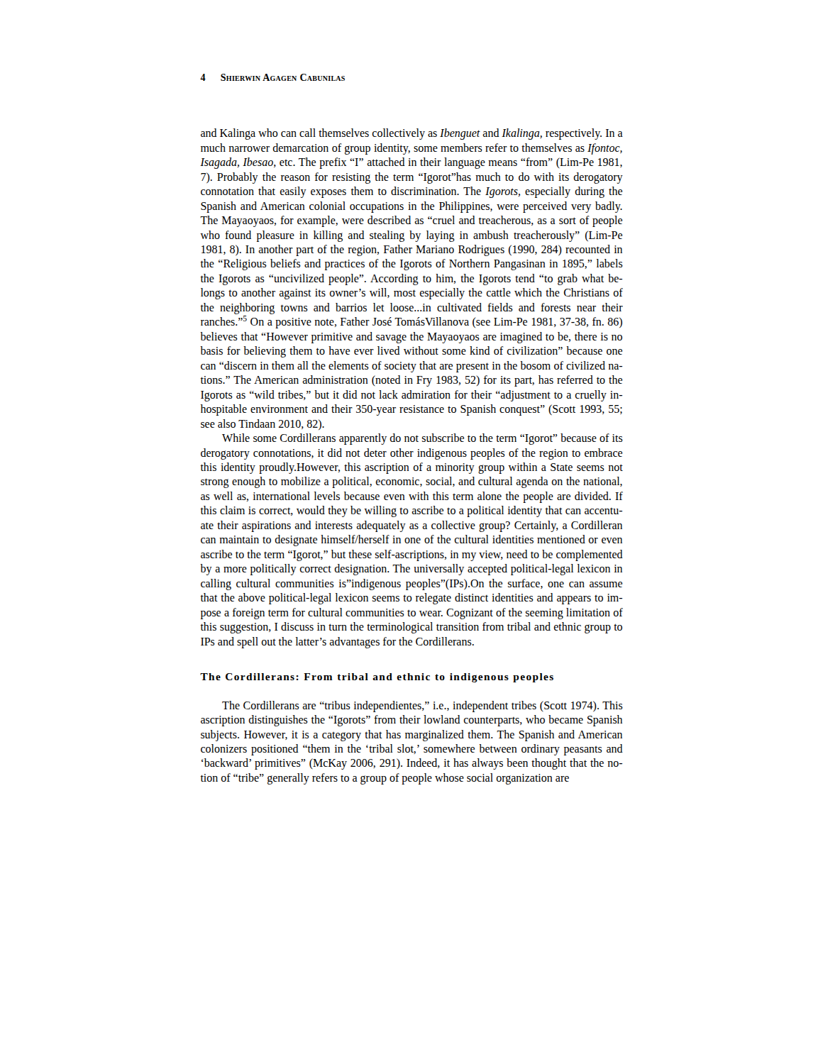4 Shierwin Agagen Cabunilas
and Kalinga who can call themselves collectively as Ibenguet and Ikalinga, respectively. In a much narrower demarcation of group identity, some members refer to themselves as Ifontoc, Isagada, Ibesao, etc. The prefix “I” attached in their language means “from” (Lim-Pe 1981, 7). Probably the reason for resisting the term “Igorot”has much to do with its derogatory connotation that easily exposes them to discrimination. The Igorots, especially during the Spanish and American colonial occupations in the Philippines, were perceived very badly. The Mayaoyaos, for example, were described as “cruel and treacherous, as a sort of people who found pleasure in killing and stealing by laying in ambush treacherously” (Lim-Pe 1981, 8). In another part of the region, Father Mariano Rodrigues (1990, 284) recounted in the “Religious beliefs and practices of the Igorots of Northern Pangasinan in 1895,” labels the Igorots as “uncivilized people”. According to him, the Igorots tend “to grab what belongs to another against its owner’s will, most especially the cattle which the Christians of the neighboring towns and barrios let loose...in cultivated fields and forests near their ranches.”5 On a positive note, Father José TomásVillanova (see Lim-Pe 1981, 37-38, fn. 86) believes that “However primitive and savage the Mayaoyaos are imagined to be, there is no basis for believing them to have ever lived without some kind of civilization” because one can “discern in them all the elements of society that are present in the bosom of civilized nations.” The American administration (noted in Fry 1983, 52) for its part, has referred to the Igorots as “wild tribes,” but it did not lack admiration for their “adjustment to a cruelly inhospitable environment and their 350-year resistance to Spanish conquest” (Scott 1993, 55; see also Tindaan 2010, 82).
While some Cordillerans apparently do not subscribe to the term “Igorot” because of its derogatory connotations, it did not deter other indigenous peoples of the region to embrace this identity proudly.However, this ascription of a minority group within a State seems not strong enough to mobilize a political, economic, social, and cultural agenda on the national, as well as, international levels because even with this term alone the people are divided. If this claim is correct, would they be willing to ascribe to a political identity that can accentuate their aspirations and interests adequately as a collective group? Certainly, a Cordilleran can maintain to designate himself/herself in one of the cultural identities mentioned or even ascribe to the term “Igorot,” but these self-ascriptions, in my view, need to be complemented by a more politically correct designation. The universally accepted political-legal lexicon in calling cultural communities is”indigenous peoples”(IPs).On the surface, one can assume that the above political-legal lexicon seems to relegate distinct identities and appears to impose a foreign term for cultural communities to wear. Cognizant of the seeming limitation of this suggestion, I discuss in turn the terminological transition from tribal and ethnic group to IPs and spell out the latter’s advantages for the Cordillerans.
The Cordillerans: From tribal and ethnic to indigenous peoples
The Cordillerans are “tribus independientes,” i.e., independent tribes (Scott 1974). This ascription distinguishes the “Igorots” from their lowland counterparts, who became Spanish subjects. However, it is a category that has marginalized them. The Spanish and American colonizers positioned “them in the ‘tribal slot,’ somewhere between ordinary peasants and ‘backward’ primitives” (McKay 2006, 291). Indeed, it has always been thought that the notion of “tribe” generally refers to a group of people whose social organization are